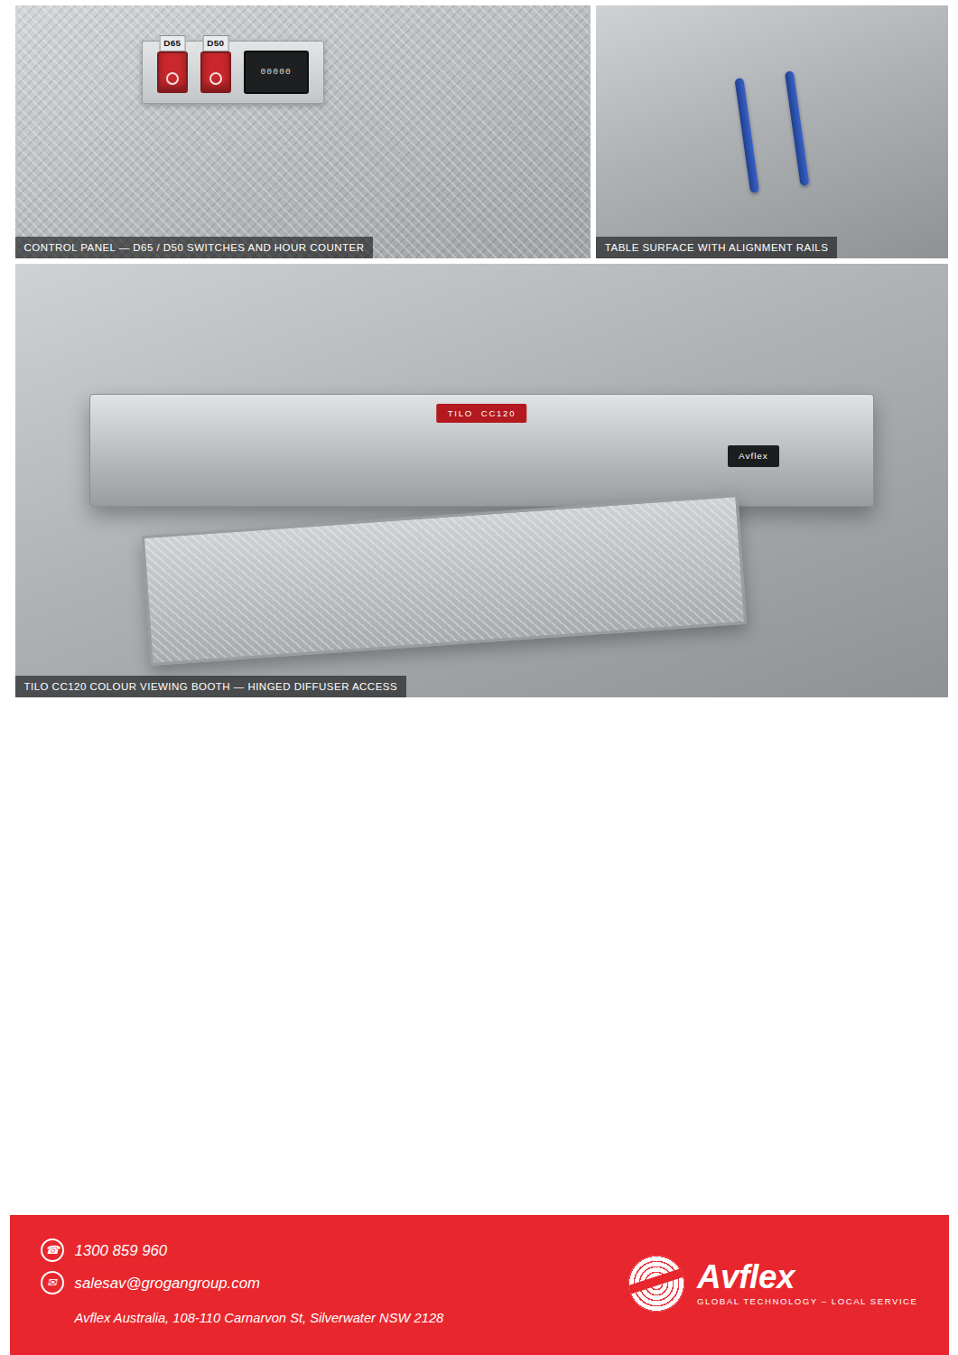D65
D50
00000
Control panel — D65 / D50 switches and hour counter
Table surface with alignment rails
TILO CC120
Avflex
TILO CC120 colour viewing booth — hinged diffuser access
☎ 1300 859 960
✉ salesav@grogangroup.com
Avflex Australia, 108-110 Carnarvon St, Silverwater NSW 2128
Avflex Global Technology – Local Service